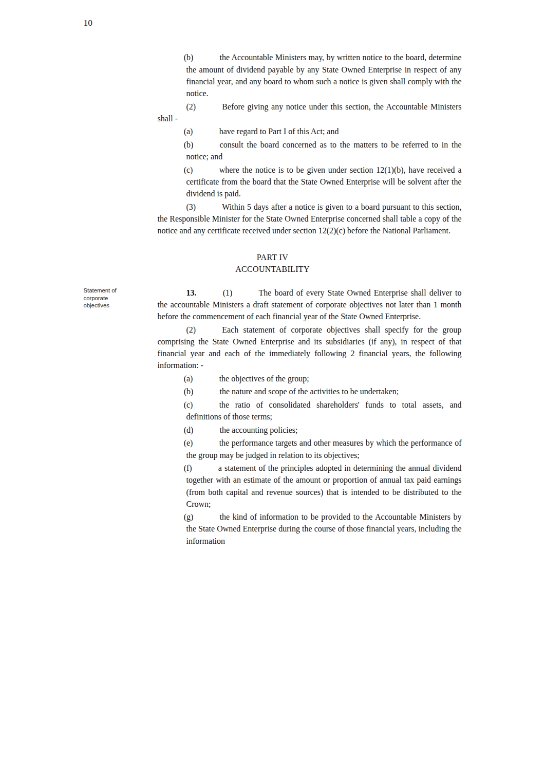10
(b) the Accountable Ministers may, by written notice to the board, determine the amount of dividend payable by any State Owned Enterprise in respect of any financial year, and any board to whom such a notice is given shall comply with the notice.
(2) Before giving any notice under this section, the Accountable Ministers shall -
(a) have regard to Part I of this Act; and
(b) consult the board concerned as to the matters to be referred to in the notice; and
(c) where the notice is to be given under section 12(1)(b), have received a certificate from the board that the State Owned Enterprise will be solvent after the dividend is paid.
(3) Within 5 days after a notice is given to a board pursuant to this section, the Responsible Minister for the State Owned Enterprise concerned shall table a copy of the notice and any certificate received under section 12(2)(c) before the National Parliament.
PART IV
ACCOUNTABILITY
Statement of
corporate
objectives
13. (1) The board of every State Owned Enterprise shall deliver to the accountable Ministers a draft statement of corporate objectives not later than 1 month before the commencement of each financial year of the State Owned Enterprise.
(2) Each statement of corporate objectives shall specify for the group comprising the State Owned Enterprise and its subsidiaries (if any), in respect of that financial year and each of the immediately following 2 financial years, the following information: -
(a) the objectives of the group;
(b) the nature and scope of the activities to be undertaken;
(c) the ratio of consolidated shareholders' funds to total assets, and definitions of those terms;
(d) the accounting policies;
(e) the performance targets and other measures by which the performance of the group may be judged in relation to its objectives;
(f) a statement of the principles adopted in determining the annual dividend together with an estimate of the amount or proportion of annual tax paid earnings (from both capital and revenue sources) that is intended to be distributed to the Crown;
(g) the kind of information to be provided to the Accountable Ministers by the State Owned Enterprise during the course of those financial years, including the information